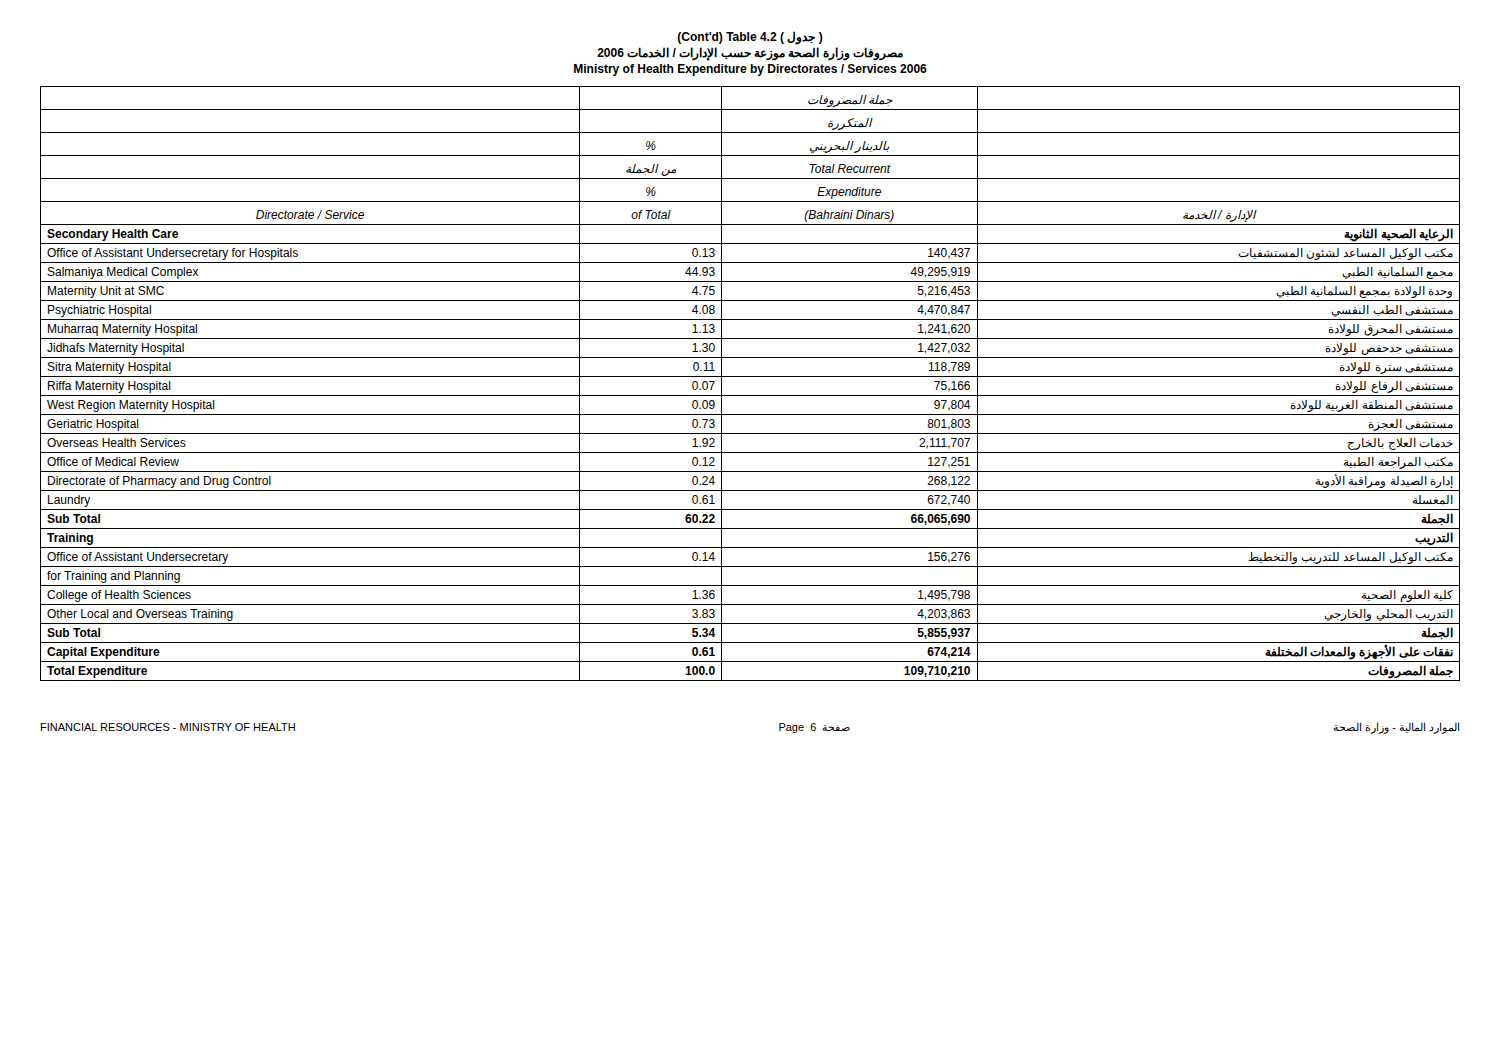(Cont'd) Table 4.2 ( جدول )
2006 مصروفات وزارة الصحة موزعة حسب الإدارات / الخدمات
Ministry of Health Expenditure by Directorates / Services 2006
| | | جملة المصروفات | |
| --- | --- | --- | --- |
| | | المتكررة | |
| | % | بالدينار البحريني | |
| | من الجملة | Total Recurrent | |
| | % | Expenditure | |
| Directorate / Service | of Total | (Bahraini Dinars) | الإدارة / الخدمة |
| Secondary Health Care | | | الرعاية الصحية الثانوية |
| Office of Assistant Undersecretary for Hospitals | 0.13 | 140,437 | مكتب الوكيل المساعد لشئون المستشفيات |
| Salmaniya Medical Complex | 44.93 | 49,295,919 | مجمع السلمانية الطبي |
| Maternity Unit at SMC | 4.75 | 5,216,453 | وحدة الولادة بمجمع السلمانية الطبي |
| Psychiatric Hospital | 4.08 | 4,470,847 | مستشفى الطب النفسي |
| Muharraq Maternity Hospital | 1.13 | 1,241,620 | مستشفى المحرق للولادة |
| Jidhafs Maternity Hospital | 1.30 | 1,427,032 | مستشفى جدحفص للولادة |
| Sitra Maternity Hospital | 0.11 | 118,789 | مستشفى سترة للولادة |
| Riffa Maternity Hospital | 0.07 | 75,166 | مستشفى الرفاع للولادة |
| West Region Maternity Hospital | 0.09 | 97,804 | مستشفى المنطقة الغربية للولادة |
| Geriatric Hospital | 0.73 | 801,803 | مستشفى العجزة |
| Overseas Health Services | 1.92 | 2,111,707 | خدمات العلاج بالخارج |
| Office of Medical Review | 0.12 | 127,251 | مكتب المراجعة الطبية |
| Directorate of Pharmacy and Drug Control | 0.24 | 268,122 | إدارة الصيدلة ومراقبة الأدوية |
| Laundry | 0.61 | 672,740 | المغسلة |
| Sub Total | 60.22 | 66,065,690 | الجملة |
| Training | | | التدريب |
| Office of Assistant Undersecretary | 0.14 | 156,276 | مكتب الوكيل المساعد للتدريب والتخطيط |
| for Training and Planning | | | |
| College of Health Sciences | 1.36 | 1,495,798 | كلية العلوم الصحية |
| Other Local and Overseas Training | 3.83 | 4,203,863 | التدريب المحلي والخارجي |
| Sub Total | 5.34 | 5,855,937 | الجملة |
| Capital Expenditure | 0.61 | 674,214 | نفقات على الأجهزة والمعدات المختلفة |
| Total Expenditure | 100.0 | 109,710,210 | جملة المصروفات |
FINANCIAL RESOURCES - MINISTRY OF HEALTH
Page 6 صفحة
الموارد المالية - وزارة الصحة